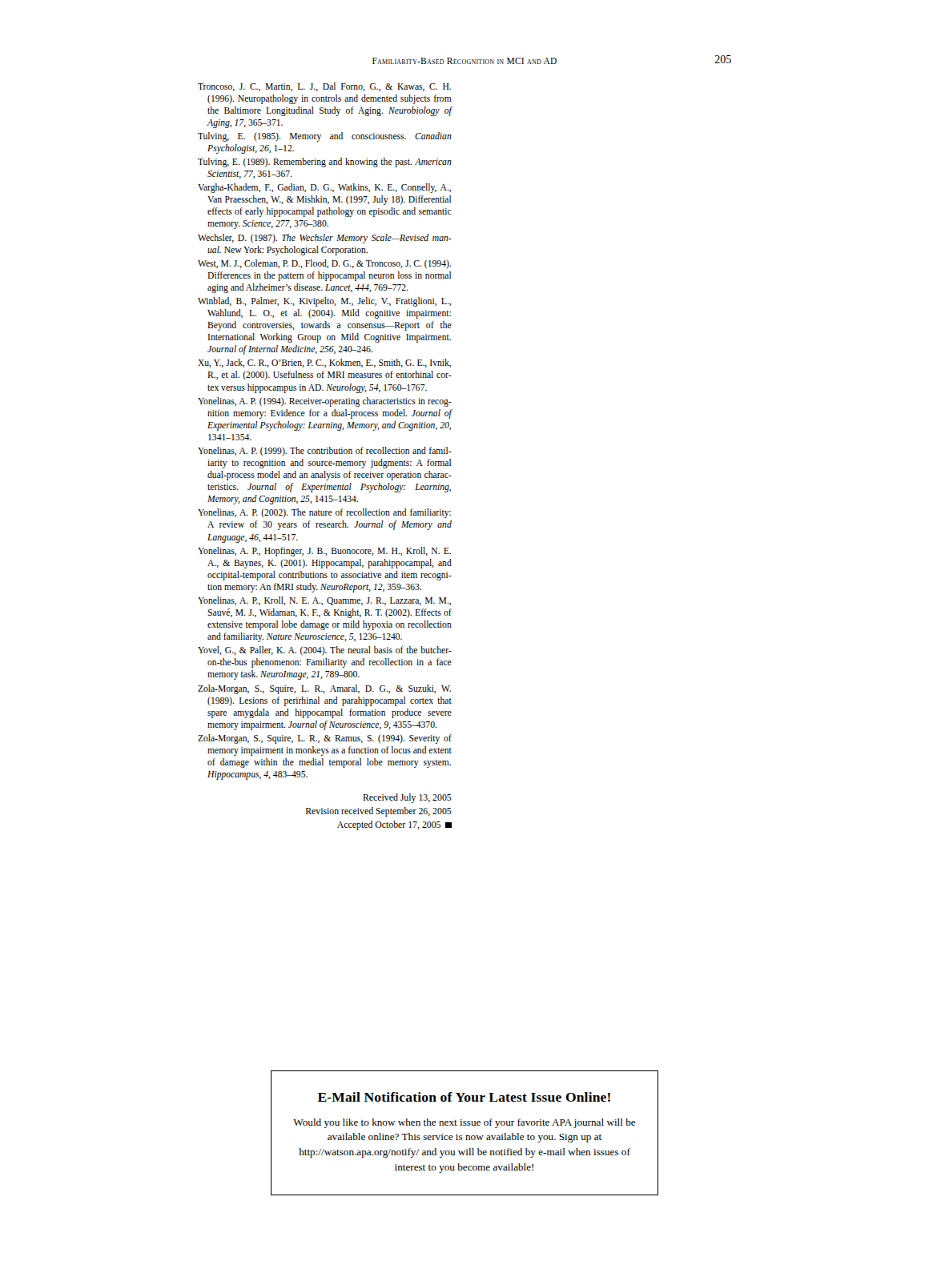Familiarity-Based Recognition in MCI and AD 205
Troncoso, J. C., Martin, L. J., Dal Forno, G., & Kawas, C. H. (1996). Neuropathology in controls and demented subjects from the Baltimore Longitudinal Study of Aging. Neurobiology of Aging, 17, 365–371.
Tulving, E. (1985). Memory and consciousness. Canadian Psychologist, 26, 1–12.
Tulving, E. (1989). Remembering and knowing the past. American Scientist, 77, 361–367.
Vargha-Khadem, F., Gadian, D. G., Watkins, K. E., Connelly, A., Van Praesschen, W., & Mishkin, M. (1997, July 18). Differential effects of early hippocampal pathology on episodic and semantic memory. Science, 277, 376–380.
Wechsler, D. (1987). The Wechsler Memory Scale—Revised manual. New York: Psychological Corporation.
West, M. J., Coleman, P. D., Flood, D. G., & Troncoso, J. C. (1994). Differences in the pattern of hippocampal neuron loss in normal aging and Alzheimer’s disease. Lancet, 444, 769–772.
Winblad, B., Palmer, K., Kivipelto, M., Jelic, V., Fratiglioni, L., Wahlund, L. O., et al. (2004). Mild cognitive impairment: Beyond controversies, towards a consensus—Report of the International Working Group on Mild Cognitive Impairment. Journal of Internal Medicine, 256, 240–246.
Xu, Y., Jack, C. R., O’Brien, P. C., Kokmen, E., Smith, G. E., Ivnik, R., et al. (2000). Usefulness of MRI measures of entorhinal cortex versus hippocampus in AD. Neurology, 54, 1760–1767.
Yonelinas, A. P. (1994). Receiver-operating characteristics in recognition memory: Evidence for a dual-process model. Journal of Experimental Psychology: Learning, Memory, and Cognition, 20, 1341–1354.
Yonelinas, A. P. (1999). The contribution of recollection and familiarity to recognition and source-memory judgments: A formal dual-process model and an analysis of receiver operation characteristics. Journal of Experimental Psychology: Learning, Memory, and Cognition, 25, 1415–1434.
Yonelinas, A. P. (2002). The nature of recollection and familiarity: A review of 30 years of research. Journal of Memory and Language, 46, 441–517.
Yonelinas, A. P., Hopfinger, J. B., Buonocore, M. H., Kroll, N. E. A., & Baynes, K. (2001). Hippocampal, parahippocampal, and occipital-temporal contributions to associative and item recognition memory: An fMRI study. NeuroReport, 12, 359–363.
Yonelinas, A. P., Kroll, N. E. A., Quamme, J. R., Lazzara, M. M., Sauvé, M. J., Widaman, K. F., & Knight, R. T. (2002). Effects of extensive temporal lobe damage or mild hypoxia on recollection and familiarity. Nature Neuroscience, 5, 1236–1240.
Yovel, G., & Paller, K. A. (2004). The neural basis of the butcher-on-the-bus phenomenon: Familiarity and recollection in a face memory task. NeuroImage, 21, 789–800.
Zola-Morgan, S., Squire, L. R., Amaral, D. G., & Suzuki, W. (1989). Lesions of perirhinal and parahippocampal cortex that spare amygdala and hippocampal formation produce severe memory impairment. Journal of Neuroscience, 9, 4355–4370.
Zola-Morgan, S., Squire, L. R., & Ramus, S. (1994). Severity of memory impairment in monkeys as a function of locus and extent of damage within the medial temporal lobe memory system. Hippocampus, 4, 483–495.
Received July 13, 2005
Revision received September 26, 2005
Accepted October 17, 2005
E-Mail Notification of Your Latest Issue Online!
Would you like to know when the next issue of your favorite APA journal will be available online? This service is now available to you. Sign up at http://watson.apa.org/notify/ and you will be notified by e-mail when issues of interest to you become available!